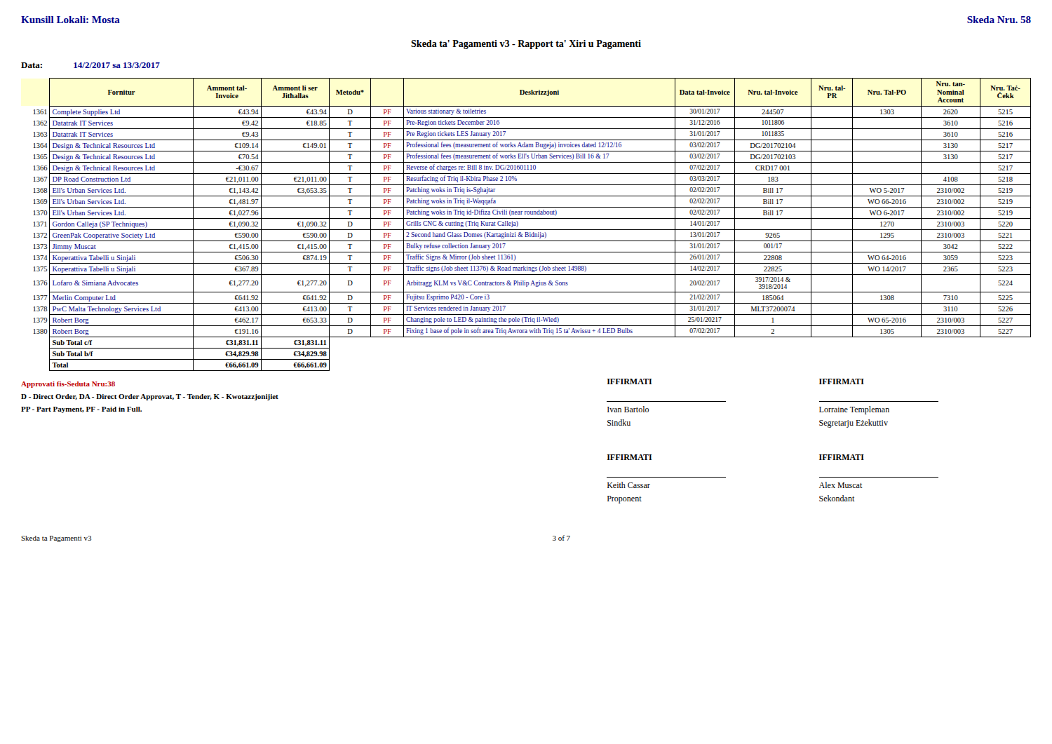Kunsill Lokali: Mosta
Skeda Nru. 58
Skeda ta' Pagamenti v3 - Rapport ta' Xiri u Pagamenti
Data: 14/2/2017 sa 13/3/2017
| | Fornitur | Ammont tal-Invoice | Ammont li ser Jitħallas | Metodu* | | Deskrizzjoni | Data tal-Invoice | Nru. tal-Invoice | Nru. tal-PR | Nru. Tal-PO | Nru. tan-Nominal Account | Nru. Taċ-Ċekk |
| --- | --- | --- | --- | --- | --- | --- | --- | --- | --- | --- | --- | --- |
| 1361 | Complete Supplies Ltd | €43.94 | €43.94 | D | PF | Various stationary & toiletries | 30/01/2017 | 244507 | | 1303 | 2620 | 5215 |
| 1362 | Datatrak IT Services | €9.42 | €18.85 | T | PF | Pre-Region tickets December 2016 | 31/12/2016 | 1011806 | | | 3610 | 5216 |
| 1363 | Datatrak IT Services | €9.43 | | T | PF | Pre Region tickets LES January 2017 | 31/01/2017 | 1011835 | | | 3610 | 5216 |
| 1364 | Design & Technical Resources Ltd | €109.14 | €149.01 | T | PF | Professional fees (measurement of works Adam Bugeja) invoices dated 12/12/16 | 03/02/2017 | DG/201702104 | | | 3130 | 5217 |
| 1365 | Design & Technical Resources Ltd | €70.54 | | T | PF | Professional fees (measurement of works Ell's Urban Services) Bill 16 & 17 | 03/02/2017 | DG/201702103 | | | 3130 | 5217 |
| 1366 | Design & Technical Resources Ltd | -€30.67 | | T | PF | Reverse of charges re: Bill 8 inv. DG/201601110 | 07/02/2017 | CRD17 001 | | | | 5217 |
| 1367 | DP Road Construction Ltd | €21,011.00 | €21,011.00 | T | PF | Resurfacing of Triq il-Kbira Phase 2 10% | 03/03/2017 | 183 | | | 4108 | 5218 |
| 1368 | Ell's Urban Services Ltd. | €1,143.42 | €3,653.35 | T | PF | Patching woks in Triq is-Sghajtar | 02/02/2017 | Bill 17 | | WO 5-2017 | 2310/002 | 5219 |
| 1369 | Ell's Urban Services Ltd. | €1,481.97 | | T | PF | Patching woks in Triq il-Waqqafa | 02/02/2017 | Bill 17 | | WO 66-2016 | 2310/002 | 5219 |
| 1370 | Ell's Urban Services Ltd. | €1,027.96 | | T | PF | Patching woks in Triq id-Difiza Civili (near roundabout) | 02/02/2017 | Bill 17 | | WO 6-2017 | 2310/002 | 5219 |
| 1371 | Gordon Calleja (SP Techniques) | €1,090.32 | €1,090.32 | D | PF | Grills CNC & cutting (Triq Kurat Calleja) | 14/01/2017 | | | 1270 | 2310/003 | 5220 |
| 1372 | GreenPak Cooperative Society Ltd | €590.00 | €590.00 | D | PF | 2 Second hand Glass Domes (Kartaginizi & Bidnija) | 13/01/2017 | 9265 | | 1295 | 2310/003 | 5221 |
| 1373 | Jimmy Muscat | €1,415.00 | €1,415.00 | T | PF | Bulky refuse collection January 2017 | 31/01/2017 | 001/17 | | | 3042 | 5222 |
| 1374 | Koperattiva Tabelli u Sinjali | €506.30 | €874.19 | T | PF | Traffic Signs & Mirror (Job sheet 11361) | 26/01/2017 | 22808 | | WO 64-2016 | 3059 | 5223 |
| 1375 | Koperattiva Tabelli u Sinjali | €367.89 | | T | PF | Traffic signs (Job sheet 11376) & Road markings (Job sheet 14988) | 14/02/2017 | 22825 | | WO 14/2017 | 2365 | 5223 |
| 1376 | Lofaro & Simiana Advocates | €1,277.20 | €1,277.20 | D | PF | Arbitragg KLM vs V&C Contractors & Philip Agius & Sons | 20/02/2017 | 3917/2014 & 3918/2014 | | | | 5224 |
| 1377 | Merlin Computer Ltd | €641.92 | €641.92 | D | PF | Fujitsu Esprimo P420 - Core i3 | 21/02/2017 | 185064 | | 1308 | 7310 | 5225 |
| 1378 | PwC Malta Technology Services Ltd | €413.00 | €413.00 | T | PF | IT Services rendered in January 2017 | 31/01/2017 | MLT37200074 | | | 3110 | 5226 |
| 1379 | Robert Borg | €462.17 | €653.33 | D | PF | Changing pole to LED & painting the pole (Triq il-Wied) | 25/01/20217 | 1 | | WO 65-2016 | 2310/003 | 5227 |
| 1380 | Robert Borg | €191.16 | | D | PF | Fixing 1 base of pole in soft area Triq Awrora with Triq 15 ta' Awissu + 4 LED Bulbs | 07/02/2017 | 2 | | 1305 | 2310/003 | 5227 |
| | Sub Total c/f | €31,831.11 | €31,831.11 | |
| | Sub Total b/f | €34,829.98 | €34,829.98 | |
| | Total | €66,661.09 | €66,661.09 | |
Approvati fis-Seduta Nru:38
D - Direct Order, DA - Direct Order Approvat, T - Tender, K - Kwotazzjonijiet
PP - Part Payment, PF - Paid in Full.
| IFFIRMATI | IFFIRMATI |
| Ivan Bartolo | Lorraine Templeman |
| Sindku | Segretarju Eżekuttiv |
| IFFIRMATI | IFFIRMATI |
| Keith Cassar | Alex Muscat |
| Proponent | Sekondant |
Skeda ta Pagamenti v3
3 of 7